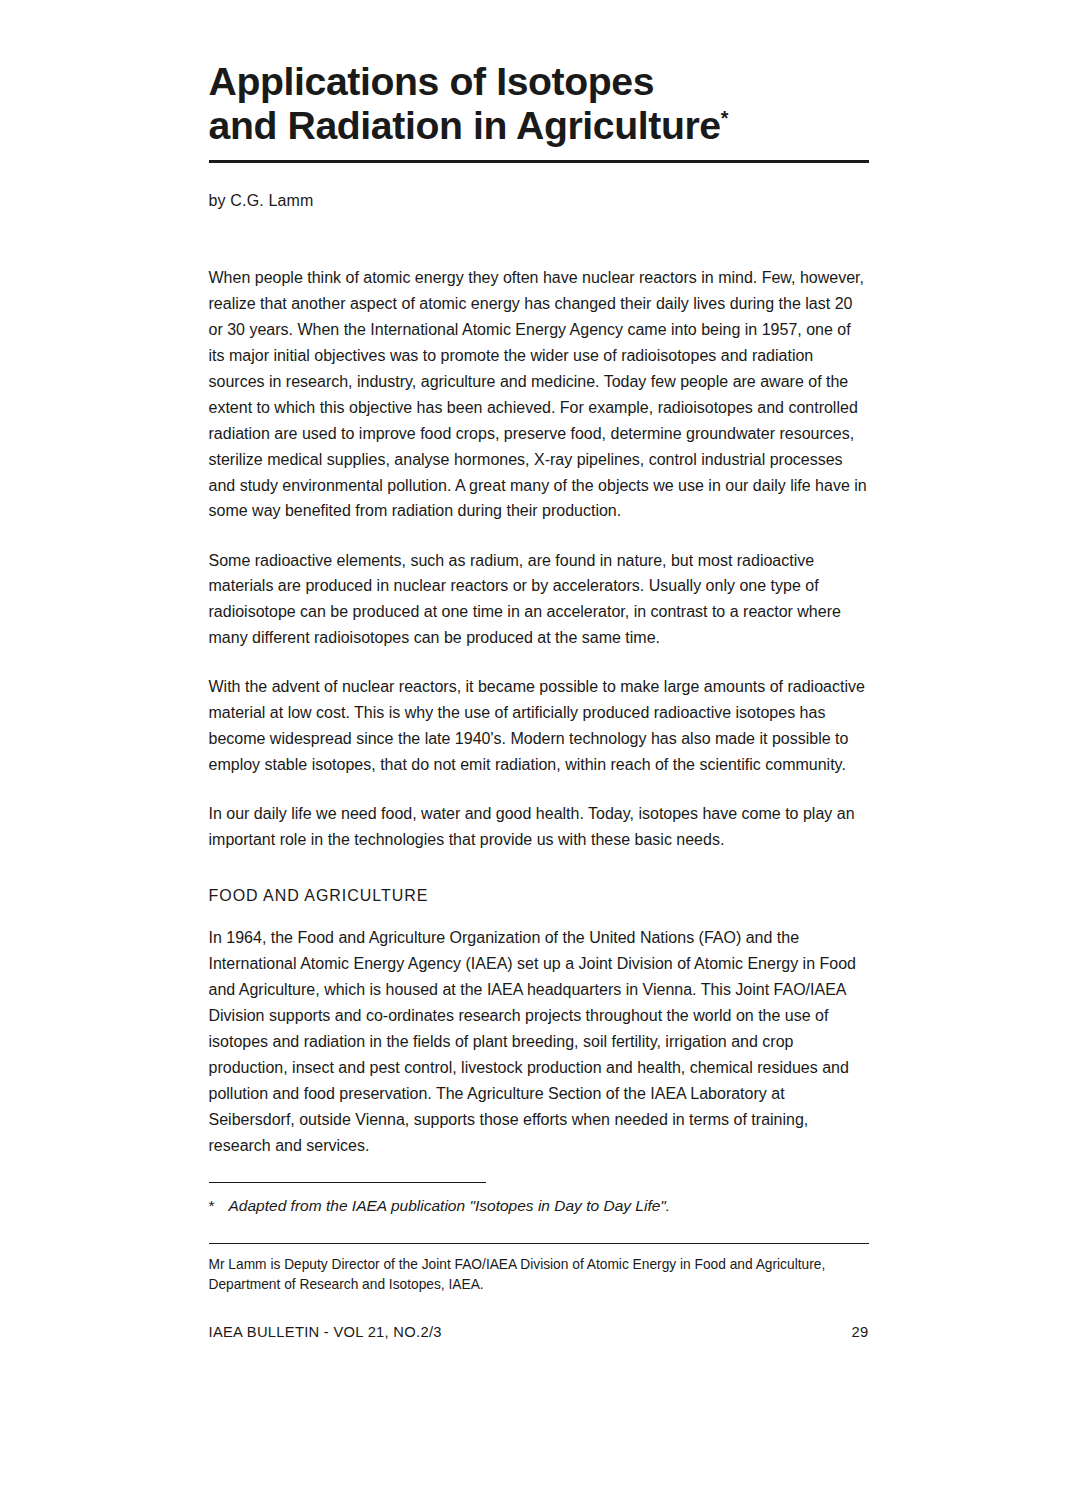Applications of Isotopes
and Radiation in Agriculture*
by C.G. Lamm
When people think of atomic energy they often have nuclear reactors in mind. Few, however, realize that another aspect of atomic energy has changed their daily lives during the last 20 or 30 years. When the International Atomic Energy Agency came into being in 1957, one of its major initial objectives was to promote the wider use of radioisotopes and radiation sources in research, industry, agriculture and medicine. Today few people are aware of the extent to which this objective has been achieved. For example, radioisotopes and controlled radiation are used to improve food crops, preserve food, determine groundwater resources, sterilize medical supplies, analyse hormones, X-ray pipelines, control industrial processes and study environmental pollution. A great many of the objects we use in our daily life have in some way benefited from radiation during their production.
Some radioactive elements, such as radium, are found in nature, but most radioactive materials are produced in nuclear reactors or by accelerators. Usually only one type of radioisotope can be produced at one time in an accelerator, in contrast to a reactor where many different radioisotopes can be produced at the same time.
With the advent of nuclear reactors, it became possible to make large amounts of radioactive material at low cost. This is why the use of artificially produced radioactive isotopes has become widespread since the late 1940's. Modern technology has also made it possible to employ stable isotopes, that do not emit radiation, within reach of the scientific community.
In our daily life we need food, water and good health. Today, isotopes have come to play an important role in the technologies that provide us with these basic needs.
FOOD AND AGRICULTURE
In 1964, the Food and Agriculture Organization of the United Nations (FAO) and the International Atomic Energy Agency (IAEA) set up a Joint Division of Atomic Energy in Food and Agriculture, which is housed at the IAEA headquarters in Vienna. This Joint FAO/IAEA Division supports and co-ordinates research projects throughout the world on the use of isotopes and radiation in the fields of plant breeding, soil fertility, irrigation and crop production, insect and pest control, livestock production and health, chemical residues and pollution and food preservation. The Agriculture Section of the IAEA Laboratory at Seibersdorf, outside Vienna, supports those efforts when needed in terms of training, research and services.
*Adapted from the IAEA publication "Isotopes in Day to Day Life".
Mr Lamm is Deputy Director of the Joint FAO/IAEA Division of Atomic Energy in Food and Agriculture, Department of Research and Isotopes, IAEA.
IAEA BULLETIN - VOL 21, NO.2/3 29